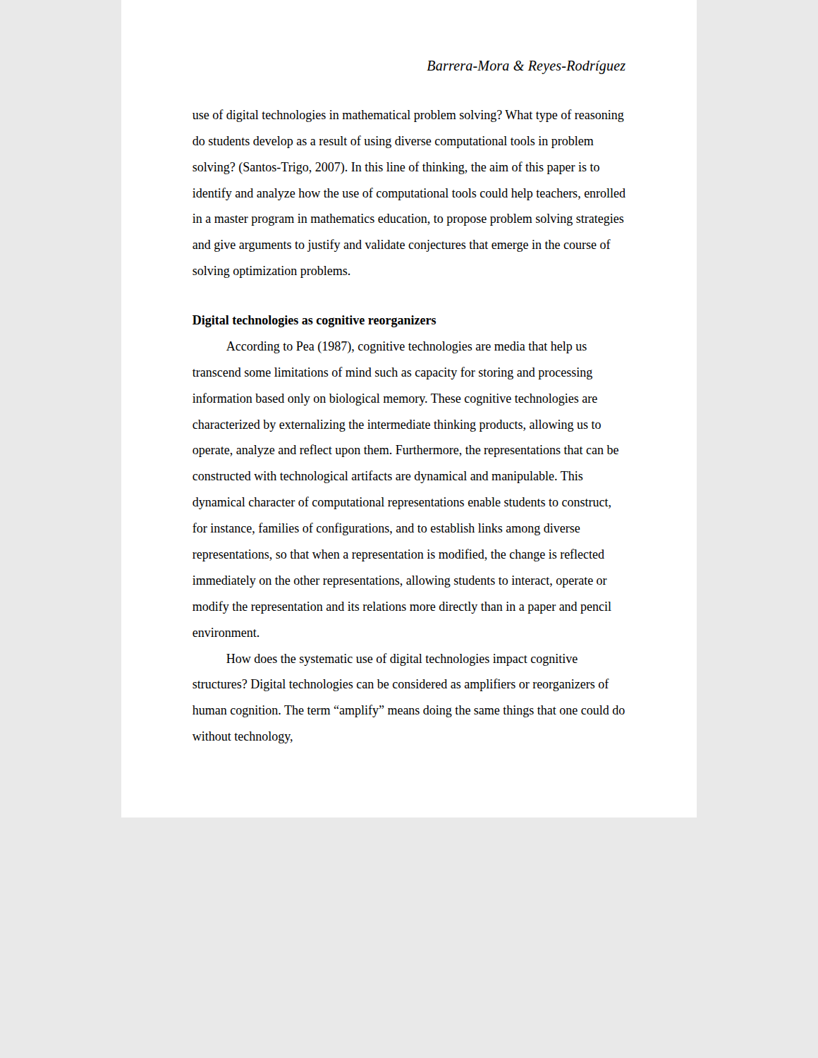Barrera-Mora & Reyes-Rodríguez
use of digital technologies in mathematical problem solving? What type of reasoning do students develop as a result of using diverse computational tools in problem solving? (Santos-Trigo, 2007). In this line of thinking, the aim of this paper is to identify and analyze how the use of computational tools could help teachers, enrolled in a master program in mathematics education, to propose problem solving strategies and give arguments to justify and validate conjectures that emerge in the course of solving optimization problems.
Digital technologies as cognitive reorganizers
According to Pea (1987), cognitive technologies are media that help us transcend some limitations of mind such as capacity for storing and processing information based only on biological memory. These cognitive technologies are characterized by externalizing the intermediate thinking products, allowing us to operate, analyze and reflect upon them. Furthermore, the representations that can be constructed with technological artifacts are dynamical and manipulable. This dynamical character of computational representations enable students to construct, for instance, families of configurations, and to establish links among diverse representations, so that when a representation is modified, the change is reflected immediately on the other representations, allowing students to interact, operate or modify the representation and its relations more directly than in a paper and pencil environment.
How does the systematic use of digital technologies impact cognitive structures? Digital technologies can be considered as amplifiers or reorganizers of human cognition. The term “amplify” means doing the same things that one could do without technology,